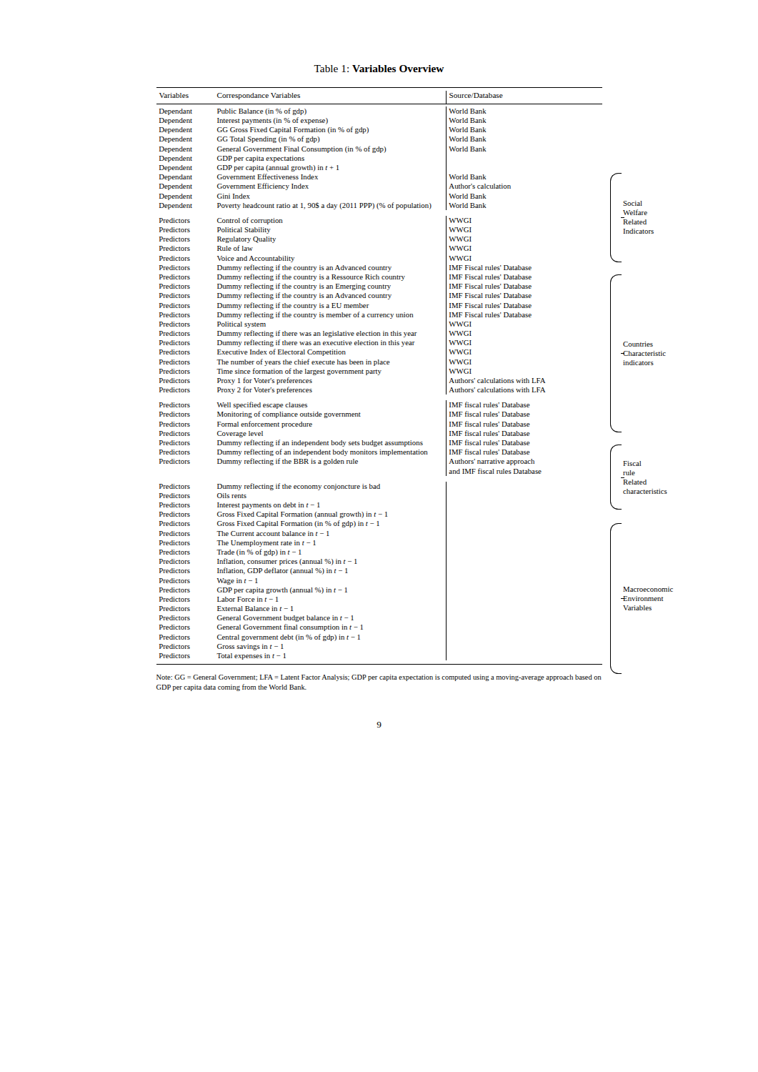Table 1: Variables Overview
| Variables | Correspondance Variables | Source/Database |
| Dependant | Public Balance (in % of gdp) | World Bank |
| Dependent | Interest payments (in % of expense) | World Bank |
| Dependent | GG Gross Fixed Capital Formation (in % of gdp) | World Bank |
| Dependent | GG Total Spending (in % of gdp) | World Bank |
| Dependent | General Government Final Consumption (in % of gdp) | World Bank |
| Dependent | GDP per capita expectations | |
| Dependent | GDP per capita (annual growth) in t + 1 | |
| Dependant | Government Effectiveness Index | World Bank |
| Dependent | Government Efficiency Index | Author's calculation |
| Dependent | Gini Index | World Bank |
| Dependent | Poverty headcount ratio at 1, 90$ a day (2011 PPP) (% of population) | World Bank |
| Predictors | Control of corruption | WWGI |
| Predictors | Political Stability | WWGI |
| Predictors | Regulatory Quality | WWGI |
| Predictors | Rule of law | WWGI |
| Predictors | Voice and Accountability | WWGI |
| Predictors | Dummy reflecting if the country is an Advanced country | IMF Fiscal rules' Database |
| Predictors | Dummy reflecting if the country is a Ressource Rich country | IMF Fiscal rules' Database |
| Predictors | Dummy reflecting if the country is an Emerging country | IMF Fiscal rules' Database |
| Predictors | Dummy reflecting if the country is an Advanced country | IMF Fiscal rules' Database |
| Predictors | Dummy reflecting if the country is a EU member | IMF Fiscal rules' Database |
| Predictors | Dummy reflecting if the country is member of a currency union | IMF Fiscal rules' Database |
| Predictors | Political system | WWGI |
| Predictors | Dummy reflecting if there was an legislative election in this year | WWGI |
| Predictors | Dummy reflecting if there was an executive election in this year | WWGI |
| Predictors | Executive Index of Electoral Competition | WWGI |
| Predictors | The number of years the chief execute has been in place | WWGI |
| Predictors | Time since formation of the largest government party | WWGI |
| Predictors | Proxy 1 for Voter's preferences | Authors' calculations with LFA |
| Predictors | Proxy 2 for Voter's preferences | Authors' calculations with LFA |
| Predictors | Well specified escape clauses | IMF fiscal rules' Database |
| Predictors | Monitoring of compliance outside government | IMF fiscal rules' Database |
| Predictors | Formal enforcement procedure | IMF fiscal rules' Database |
| Predictors | Coverage level | IMF fiscal rules' Database |
| Predictors | Dummy reflecting if an independent body sets budget assumptions | IMF fiscal rules' Database |
| Predictors | Dummy reflecting of an independent body monitors implementation | IMF fiscal rules' Database |
| Predictors | Dummy reflecting if the BBR is a golden rule | Authors' narrative approach and IMF fiscal rules Database |
| Predictors | Dummy reflecting if the economy conjoncture is bad | |
| Predictors | Oils rents | |
| Predictors | Interest payments on debt in t − 1 | |
| Predictors | Gross Fixed Capital Formation (annual growth) in t − 1 | |
| Predictors | Gross Fixed Capital Formation (in % of gdp) in t − 1 | |
| Predictors | The Current account balance in t − 1 | |
| Predictors | The Unemployment rate in t − 1 | |
| Predictors | Trade (in % of gdp) in t − 1 | |
| Predictors | Inflation, consumer prices (annual %) in t − 1 | |
| Predictors | Inflation, GDP deflator (annual %) in t − 1 | |
| Predictors | Wage in t − 1 | |
| Predictors | GDP per capita growth (annual %) in t − 1 | |
| Predictors | Labor Force in t − 1 | |
| Predictors | External Balance in t − 1 | |
| Predictors | General Government budget balance in t − 1 | |
| Predictors | General Government final consumption in t − 1 | |
| Predictors | Central government debt (in % of gdp) in t − 1 | |
| Predictors | Gross savings in t − 1 | |
| Predictors | Total expenses in t − 1 | |
Note: GG = General Government; LFA = Latent Factor Analysis; GDP per capita expectation is computed using a moving-average approach based on GDP per capita data coming from the World Bank.
Social
Welfare
Related
Indicators
Countries
Characteristic
indicators
Fiscal
rule
Related
characteristics
Macroeconomic
Environment
Variables
9